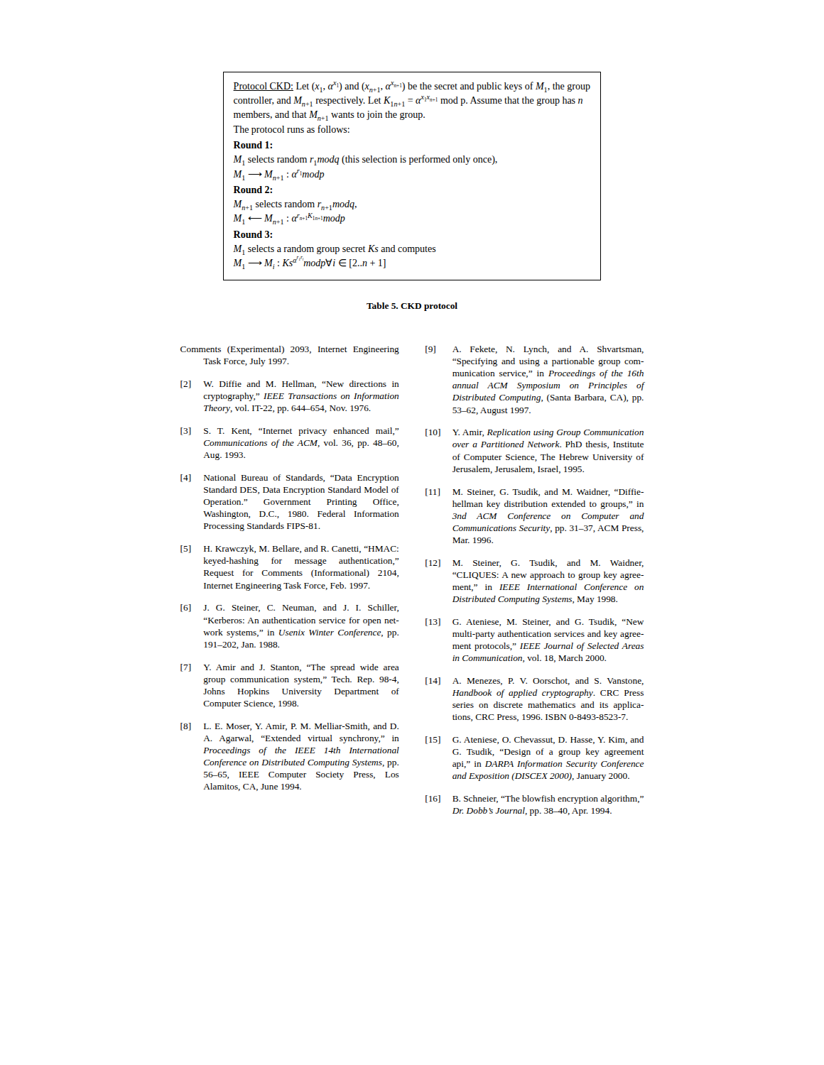Protocol CKD: Let (x1, αx1) and (xn+1, αxn+1) be the secret and public keys of M1, the group controller, and Mn+1 respectively. Let K1n+1 = αx1xn+1 mod p. Assume that the group has n members, and that Mn+1 wants to join the group.
The protocol runs as follows:
Round 1:
M1 selects random r1modq (this selection is performed only once),
M1 ⟶ Mn+1 : αr1modp
Round 2:
Mn+1 selects random rn+1modq,
M1 ⟵ Mn+1 : αrn+1K1n+1modp
Round 3:
M1 selects a random group secret Ks and computes
M1 ⟶ Mi : Ksαr1rimodp∀i ∈ [2..n + 1]
Table 5. CKD protocol
Comments (Experimental) 2093, Internet Engineering Task Force, July 1997.
[2] W. Diffie and M. Hellman, “New directions in cryptography,” IEEE Transactions on Information Theory, vol. IT-22, pp. 644–654, Nov. 1976.
[3] S. T. Kent, “Internet privacy enhanced mail,” Communications of the ACM, vol. 36, pp. 48–60, Aug. 1993.
[4] National Bureau of Standards, “Data Encryption Standard DES, Data Encryption Standard Model of Operation.” Government Printing Office, Washington, D.C., 1980. Federal Information Processing Standards FIPS-81.
[5] H. Krawczyk, M. Bellare, and R. Canetti, “HMAC: keyed-hashing for message authentication,” Request for Comments (Informational) 2104, Internet Engineering Task Force, Feb. 1997.
[6] J. G. Steiner, C. Neuman, and J. I. Schiller, “Kerberos: An authentication service for open network systems,” in Usenix Winter Conference, pp. 191–202, Jan. 1988.
[7] Y. Amir and J. Stanton, “The spread wide area group communication system,” Tech. Rep. 98-4, Johns Hopkins University Department of Computer Science, 1998.
[8] L. E. Moser, Y. Amir, P. M. Melliar-Smith, and D. A. Agarwal, “Extended virtual synchrony,” in Proceedings of the IEEE 14th International Conference on Distributed Computing Systems, pp. 56–65, IEEE Computer Society Press, Los Alamitos, CA, June 1994.
[9] A. Fekete, N. Lynch, and A. Shvartsman, “Specifying and using a partionable group communication service,” in Proceedings of the 16th annual ACM Symposium on Principles of Distributed Computing, (Santa Barbara, CA), pp. 53–62, August 1997.
[10] Y. Amir, Replication using Group Communication over a Partitioned Network. PhD thesis, Institute of Computer Science, The Hebrew University of Jerusalem, Jerusalem, Israel, 1995.
[11] M. Steiner, G. Tsudik, and M. Waidner, “Diffie-hellman key distribution extended to groups,” in 3nd ACM Conference on Computer and Communications Security, pp. 31–37, ACM Press, Mar. 1996.
[12] M. Steiner, G. Tsudik, and M. Waidner, “CLIQUES: A new approach to group key agreement,” in IEEE International Conference on Distributed Computing Systems, May 1998.
[13] G. Ateniese, M. Steiner, and G. Tsudik, “New multi-party authentication services and key agreement protocols,” IEEE Journal of Selected Areas in Communication, vol. 18, March 2000.
[14] A. Menezes, P. V. Oorschot, and S. Vanstone, Handbook of applied cryptography. CRC Press series on discrete mathematics and its applications, CRC Press, 1996. ISBN 0-8493-8523-7.
[15] G. Ateniese, O. Chevassut, D. Hasse, Y. Kim, and G. Tsudik, “Design of a group key agreement api,” in DARPA Information Security Conference and Exposition (DISCEX 2000), January 2000.
[16] B. Schneier, “The blowfish encryption algorithm,” Dr. Dobb’s Journal, pp. 38–40, Apr. 1994.